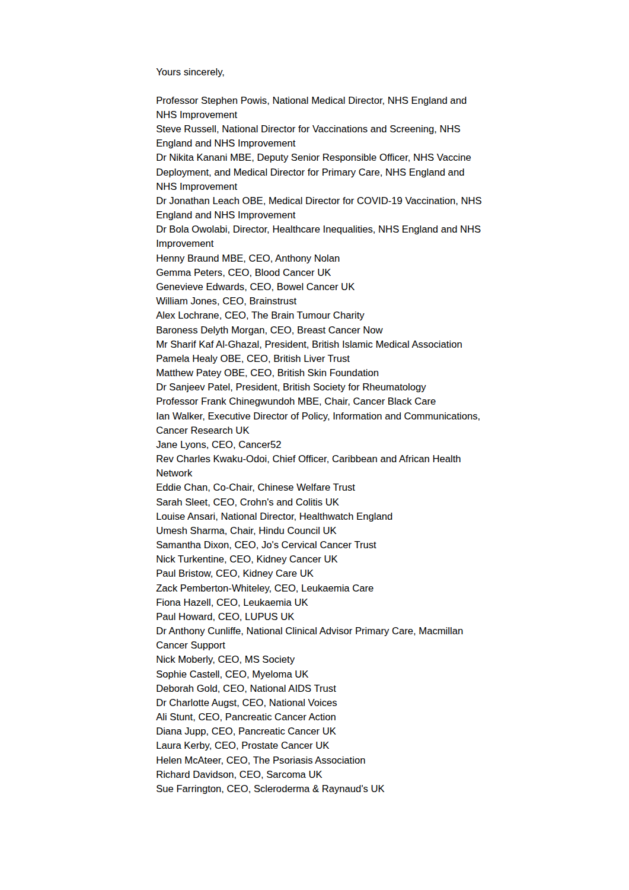Yours sincerely,
Professor Stephen Powis, National Medical Director, NHS England and NHS Improvement
Steve Russell, National Director for Vaccinations and Screening, NHS England and NHS Improvement
Dr Nikita Kanani MBE, Deputy Senior Responsible Officer, NHS Vaccine Deployment, and Medical Director for Primary Care, NHS England and NHS Improvement
Dr Jonathan Leach OBE, Medical Director for COVID-19 Vaccination, NHS England and NHS Improvement
Dr Bola Owolabi, Director, Healthcare Inequalities, NHS England and NHS Improvement
Henny Braund MBE, CEO, Anthony Nolan
Gemma Peters, CEO, Blood Cancer UK
Genevieve Edwards, CEO, Bowel Cancer UK
William Jones, CEO, Brainstrust
Alex Lochrane, CEO, The Brain Tumour Charity
Baroness Delyth Morgan, CEO, Breast Cancer Now
Mr Sharif Kaf Al-Ghazal, President, British Islamic Medical Association
Pamela Healy OBE, CEO, British Liver Trust
Matthew Patey OBE, CEO, British Skin Foundation
Dr Sanjeev Patel, President, British Society for Rheumatology
Professor Frank Chinegwundoh MBE, Chair, Cancer Black Care
Ian Walker, Executive Director of Policy, Information and Communications, Cancer Research UK
Jane Lyons, CEO, Cancer52
Rev Charles Kwaku-Odoi, Chief Officer, Caribbean and African Health Network
Eddie Chan, Co-Chair, Chinese Welfare Trust
Sarah Sleet, CEO, Crohn's and Colitis UK
Louise Ansari, National Director, Healthwatch England
Umesh Sharma, Chair, Hindu Council UK
Samantha Dixon, CEO, Jo's Cervical Cancer Trust
Nick Turkentine, CEO, Kidney Cancer UK
Paul Bristow, CEO, Kidney Care UK
Zack Pemberton-Whiteley, CEO, Leukaemia Care
Fiona Hazell, CEO, Leukaemia UK
Paul Howard, CEO, LUPUS UK
Dr Anthony Cunliffe, National Clinical Advisor Primary Care, Macmillan Cancer Support
Nick Moberly, CEO, MS Society
Sophie Castell, CEO, Myeloma UK
Deborah Gold, CEO, National AIDS Trust
Dr Charlotte Augst, CEO, National Voices
Ali Stunt, CEO, Pancreatic Cancer Action
Diana Jupp, CEO, Pancreatic Cancer UK
Laura Kerby, CEO, Prostate Cancer UK
Helen McAteer, CEO, The Psoriasis Association
Richard Davidson, CEO, Sarcoma UK
Sue Farrington, CEO, Scleroderma & Raynaud's UK